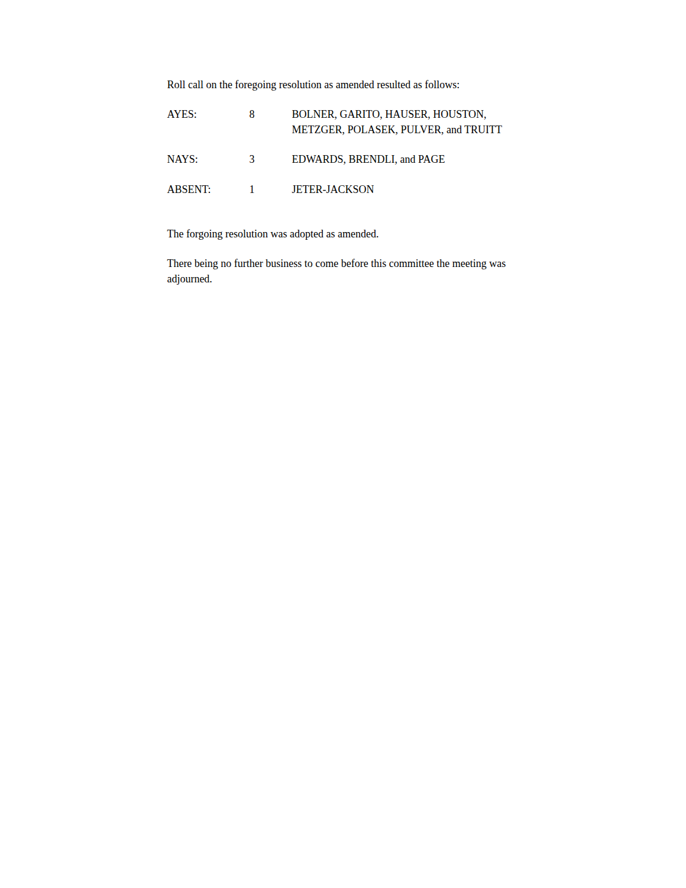Roll call on the foregoing resolution as amended resulted as follows:
| AYES: | 8 | BOLNER, GARITO, HAUSER, HOUSTON, METZGER, POLASEK, PULVER, and TRUITT |
| NAYS: | 3 | EDWARDS, BRENDLI, and PAGE |
| ABSENT: | 1 | JETER-JACKSON |
The forgoing resolution was adopted as amended.
There being no further business to come before this committee the meeting was adjourned.